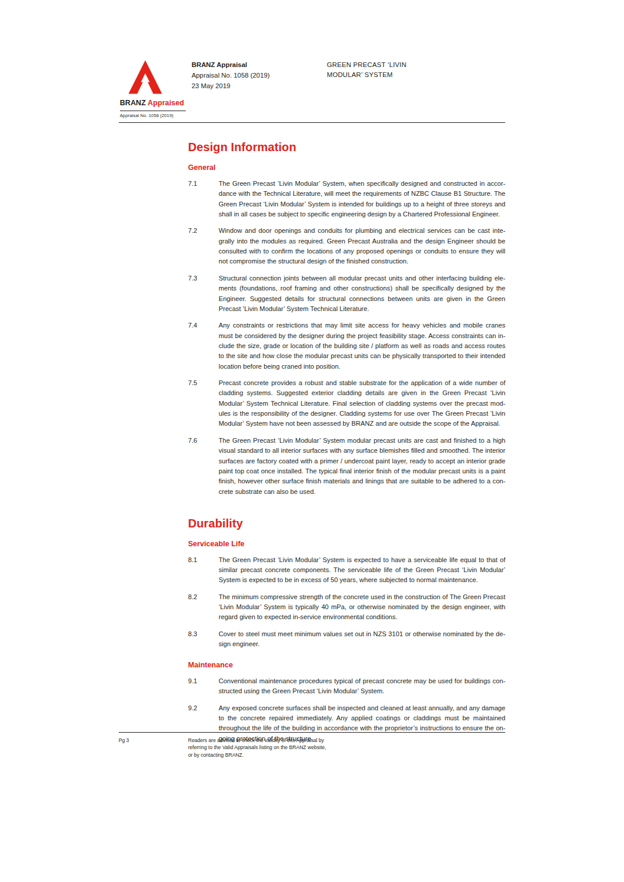BRANZ Appraised
Appraisal No. 1058 (2019)
BRANZ Appraisal
Appraisal No. 1058 (2019)
23 May 2019
GREEN PRECAST ‘LIVIN
MODULAR’ SYSTEM
Design Information
General
7.1 The Green Precast ‘Livin Modular’ System, when specifically designed and constructed in accordance with the Technical Literature, will meet the requirements of NZBC Clause B1 Structure. The Green Precast ‘Livin Modular’ System is intended for buildings up to a height of three storeys and shall in all cases be subject to specific engineering design by a Chartered Professional Engineer.
7.2 Window and door openings and conduits for plumbing and electrical services can be cast integrally into the modules as required. Green Precast Australia and the design Engineer should be consulted with to confirm the locations of any proposed openings or conduits to ensure they will not compromise the structural design of the finished construction.
7.3 Structural connection joints between all modular precast units and other interfacing building elements (foundations, roof framing and other constructions) shall be specifically designed by the Engineer. Suggested details for structural connections between units are given in the Green Precast ‘Livin Modular’ System Technical Literature.
7.4 Any constraints or restrictions that may limit site access for heavy vehicles and mobile cranes must be considered by the designer during the project feasibility stage. Access constraints can include the size, grade or location of the building site / platform as well as roads and access routes to the site and how close the modular precast units can be physically transported to their intended location before being craned into position.
7.5 Precast concrete provides a robust and stable substrate for the application of a wide number of cladding systems. Suggested exterior cladding details are given in the Green Precast ‘Livin Modular’ System Technical Literature. Final selection of cladding systems over the precast modules is the responsibility of the designer. Cladding systems for use over The Green Precast ‘Livin Modular’ System have not been assessed by BRANZ and are outside the scope of the Appraisal.
7.6 The Green Precast ‘Livin Modular’ System modular precast units are cast and finished to a high visual standard to all interior surfaces with any surface blemishes filled and smoothed. The interior surfaces are factory coated with a primer / undercoat paint layer, ready to accept an interior grade paint top coat once installed. The typical final interior finish of the modular precast units is a paint finish, however other surface finish materials and linings that are suitable to be adhered to a concrete substrate can also be used.
Durability
Serviceable Life
8.1 The Green Precast ‘Livin Modular’ System is expected to have a serviceable life equal to that of similar precast concrete components. The serviceable life of the Green Precast ‘Livin Modular’ System is expected to be in excess of 50 years, where subjected to normal maintenance.
8.2 The minimum compressive strength of the concrete used in the construction of The Green Precast ‘Livin Modular’ System is typically 40 mPa, or otherwise nominated by the design engineer, with regard given to expected in-service environmental conditions.
8.3 Cover to steel must meet minimum values set out in NZS 3101 or otherwise nominated by the design engineer.
Maintenance
9.1 Conventional maintenance procedures typical of precast concrete may be used for buildings constructed using the Green Precast ‘Livin Modular’ System.
9.2 Any exposed concrete surfaces shall be inspected and cleaned at least annually, and any damage to the concrete repaired immediately. Any applied coatings or claddings must be maintained throughout the life of the building in accordance with the proprietor’s instructions to ensure the ongoing protection of the structure.
Pg 3
Readers are advised to check the validity of this Appraisal by
referring to the Valid Appraisals listing on the BRANZ website,
or by contacting BRANZ.